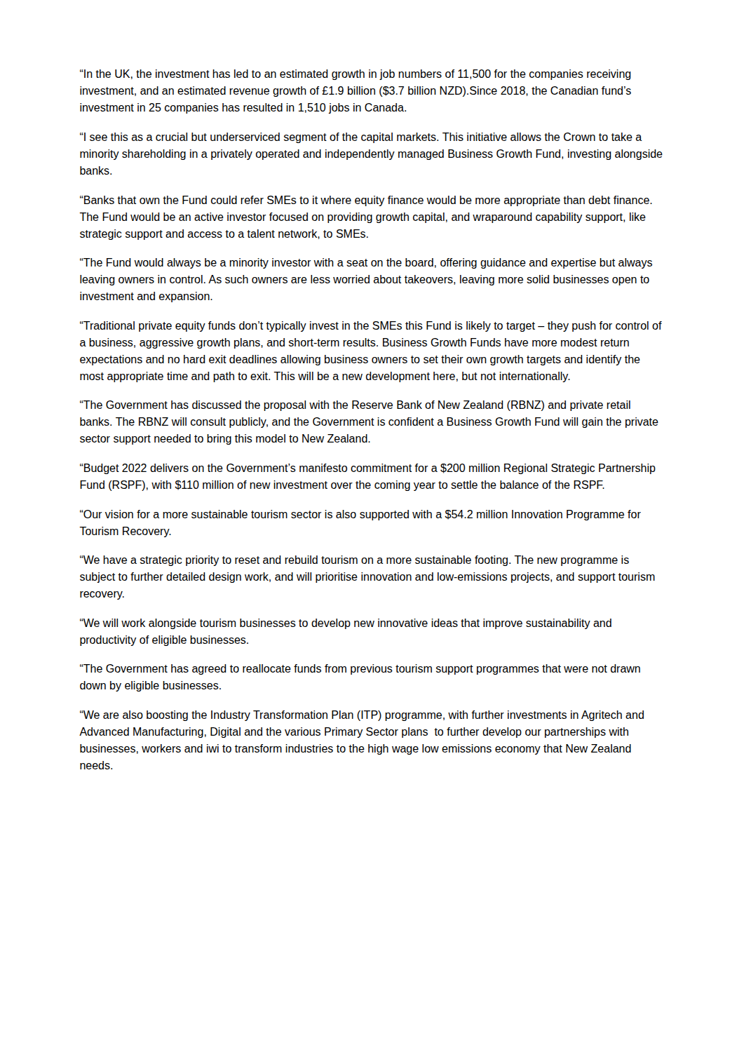“In the UK, the investment has led to an estimated growth in job numbers of 11,500 for the companies receiving investment, and an estimated revenue growth of £1.9 billion ($3.7 billion NZD).Since 2018, the Canadian fund’s investment in 25 companies has resulted in 1,510 jobs in Canada.
“I see this as a crucial but underserviced segment of the capital markets. This initiative allows the Crown to take a minority shareholding in a privately operated and independently managed Business Growth Fund, investing alongside banks.
“Banks that own the Fund could refer SMEs to it where equity finance would be more appropriate than debt finance. The Fund would be an active investor focused on providing growth capital, and wraparound capability support, like strategic support and access to a talent network, to SMEs.
“The Fund would always be a minority investor with a seat on the board, offering guidance and expertise but always leaving owners in control. As such owners are less worried about takeovers, leaving more solid businesses open to investment and expansion.
“Traditional private equity funds don’t typically invest in the SMEs this Fund is likely to target – they push for control of a business, aggressive growth plans, and short-term results. Business Growth Funds have more modest return expectations and no hard exit deadlines allowing business owners to set their own growth targets and identify the most appropriate time and path to exit. This will be a new development here, but not internationally.
“The Government has discussed the proposal with the Reserve Bank of New Zealand (RBNZ) and private retail banks. The RBNZ will consult publicly, and the Government is confident a Business Growth Fund will gain the private sector support needed to bring this model to New Zealand.
“Budget 2022 delivers on the Government’s manifesto commitment for a $200 million Regional Strategic Partnership Fund (RSPF), with $110 million of new investment over the coming year to settle the balance of the RSPF.
“Our vision for a more sustainable tourism sector is also supported with a $54.2 million Innovation Programme for Tourism Recovery.
“We have a strategic priority to reset and rebuild tourism on a more sustainable footing. The new programme is subject to further detailed design work, and will prioritise innovation and low-emissions projects, and support tourism recovery.
“We will work alongside tourism businesses to develop new innovative ideas that improve sustainability and productivity of eligible businesses.
“The Government has agreed to reallocate funds from previous tourism support programmes that were not drawn down by eligible businesses.
“We are also boosting the Industry Transformation Plan (ITP) programme, with further investments in Agritech and Advanced Manufacturing, Digital and the various Primary Sector plans to further develop our partnerships with businesses, workers and iwi to transform industries to the high wage low emissions economy that New Zealand needs.